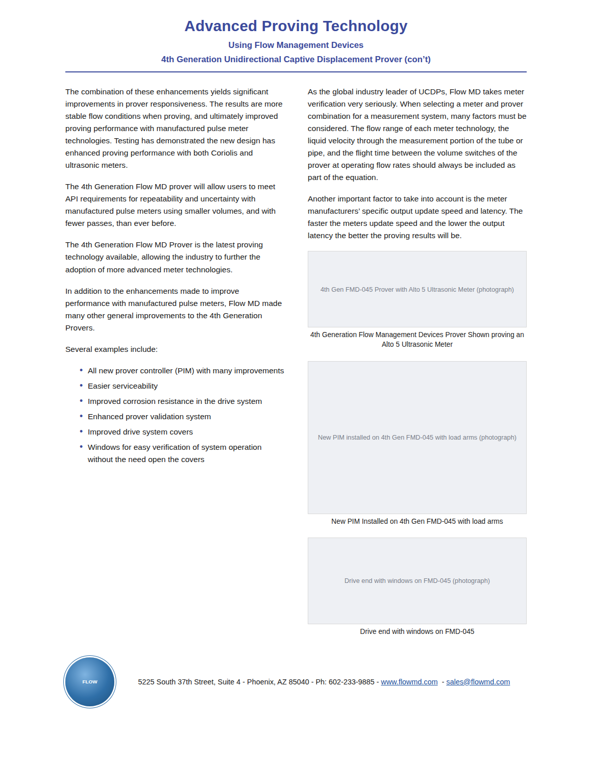Advanced Proving Technology
Using Flow Management Devices
4th Generation Unidirectional Captive Displacement Prover (con’t)
The combination of these enhancements yields significant improvements in prover responsiveness. The results are more stable flow conditions when proving, and ultimately improved proving performance with manufactured pulse meter technologies. Testing has demonstrated the new design has enhanced proving performance with both Coriolis and ultrasonic meters.
The 4th Generation Flow MD prover will allow users to meet API requirements for repeatability and uncertainty with manufactured pulse meters using smaller volumes, and with fewer passes, than ever before.
The 4th Generation Flow MD Prover is the latest proving technology available, allowing the industry to further the adoption of more advanced meter technologies.
In addition to the enhancements made to improve performance with manufactured pulse meters, Flow MD made many other general improvements to the 4th Generation Provers.
Several examples include:
All new prover controller (PIM) with many improvements
Easier serviceability
Improved corrosion resistance in the drive system
Enhanced prover validation system
Improved drive system covers
Windows for easy verification of system operation without the need open the covers
As the global industry leader of UCDPs, Flow MD takes meter verification very seriously. When selecting a meter and prover combination for a measurement system, many factors must be considered. The flow range of each meter technology, the liquid velocity through the measurement portion of the tube or pipe, and the flight time between the volume switches of the prover at operating flow rates should always be included as part of the equation.
Another important factor to take into account is the meter manufacturers’ specific output update speed and latency. The faster the meters update speed and the lower the output latency the better the proving results will be.
4th Gen FMD-045 Prover with Alto 5 Ultrasonic Meter (photograph)
4th Generation Flow Management Devices Prover Shown proving an Alto 5 Ultrasonic Meter
New PIM installed on 4th Gen FMD-045 with load arms (photograph)
New PIM Installed on 4th Gen FMD-045 with load arms
Drive end with windows on FMD-045 (photograph)
Drive end with windows on FMD-045
FLOW
5225 South 37th Street, Suite 4 - Phoenix, AZ 85040 - Ph: 602-233-9885 - www.flowmd.com - sales@flowmd.com